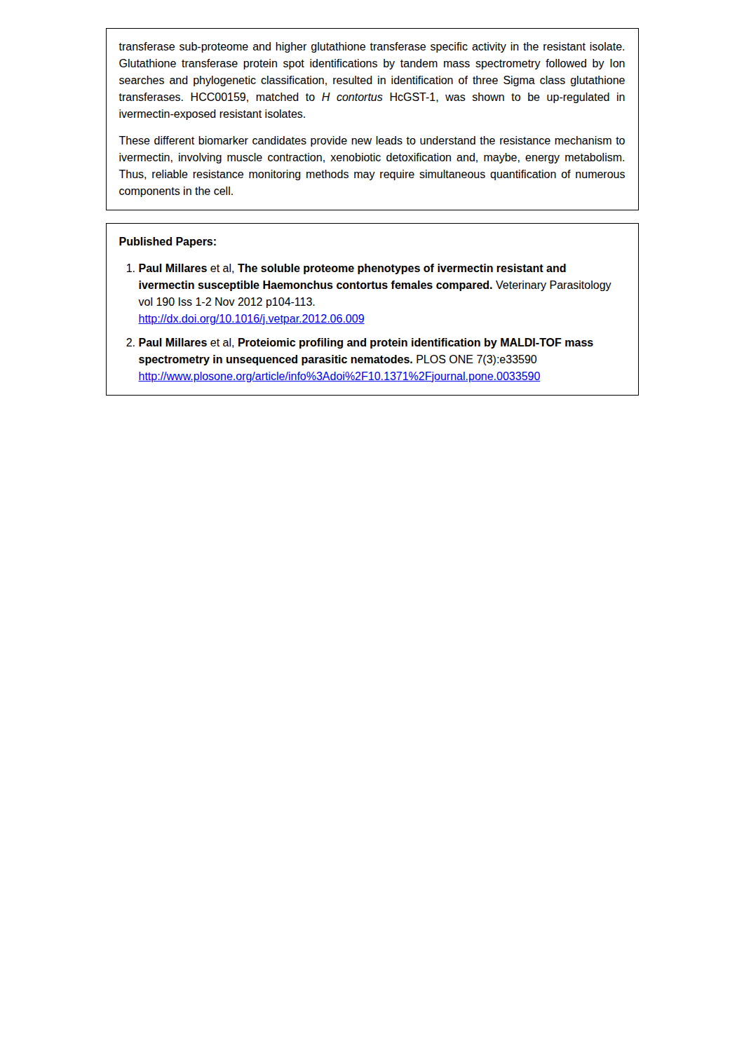transferase sub-proteome and higher glutathione transferase specific activity in the resistant isolate. Glutathione transferase protein spot identifications by tandem mass spectrometry followed by Ion searches and phylogenetic classification, resulted in identification of three Sigma class glutathione transferases. HCC00159, matched to H contortus HcGST-1, was shown to be up-regulated in ivermectin-exposed resistant isolates.
These different biomarker candidates provide new leads to understand the resistance mechanism to ivermectin, involving muscle contraction, xenobiotic detoxification and, maybe, energy metabolism. Thus, reliable resistance monitoring methods may require simultaneous quantification of numerous components in the cell.
Published Papers:
Paul Millares et al, The soluble proteome phenotypes of ivermectin resistant and ivermectin susceptible Haemonchus contortus females compared. Veterinary Parasitology vol 190 Iss 1-2 Nov 2012 p104-113.
http://dx.doi.org/10.1016/j.vetpar.2012.06.009
Paul Millares et al, Proteiomic profiling and protein identification by MALDI-TOF mass spectrometry in unsequenced parasitic nematodes. PLOS ONE 7(3):e33590
http://www.plosone.org/article/info%3Adoi%2F10.1371%2Fjournal.pone.0033590